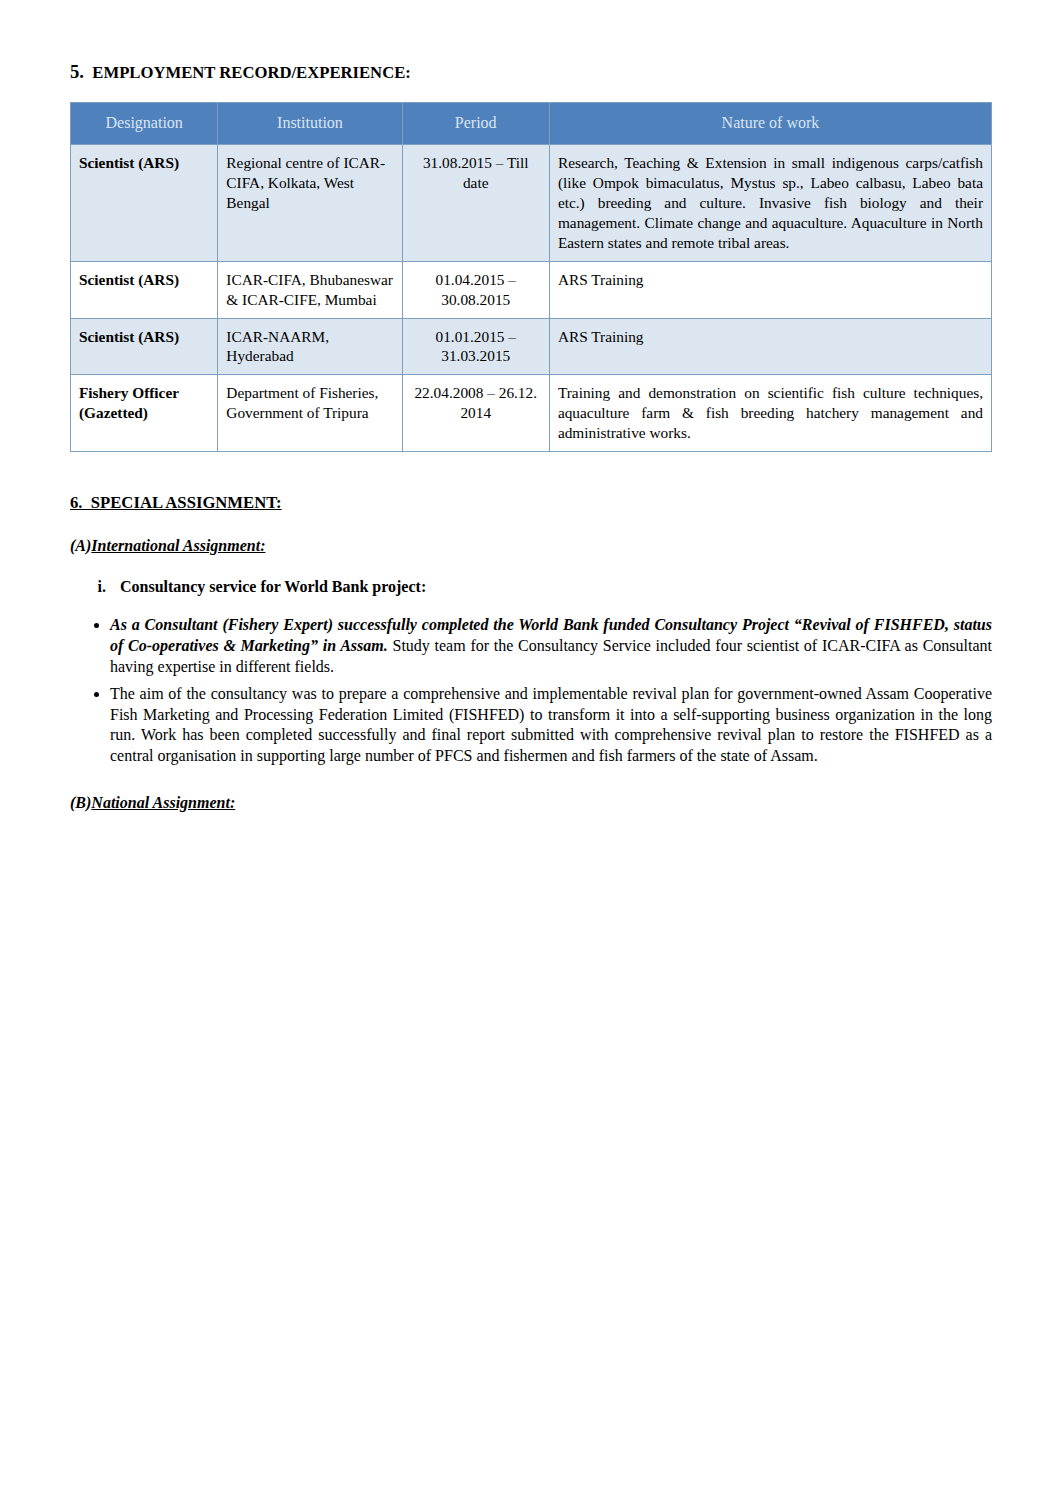5. EMPLOYMENT RECORD/EXPERIENCE:
| Designation | Institution | Period | Nature of work |
| --- | --- | --- | --- |
| Scientist (ARS) | Regional centre of ICAR-CIFA, Kolkata, West Bengal | 31.08.2015 – Till date | Research, Teaching & Extension in small indigenous carps/catfish (like Ompok bimaculatus, Mystus sp., Labeo calbasu, Labeo bata etc.) breeding and culture. Invasive fish biology and their management. Climate change and aquaculture. Aquaculture in North Eastern states and remote tribal areas. |
| Scientist (ARS) | ICAR-CIFA, Bhubaneswar & ICAR-CIFE, Mumbai | 01.04.2015 – 30.08.2015 | ARS Training |
| Scientist (ARS) | ICAR-NAARM, Hyderabad | 01.01.2015 – 31.03.2015 | ARS Training |
| Fishery Officer (Gazetted) | Department of Fisheries, Government of Tripura | 22.04.2008 – 26.12. 2014 | Training and demonstration on scientific fish culture techniques, aquaculture farm & fish breeding hatchery management and administrative works. |
6. SPECIAL ASSIGNMENT:
(A)International Assignment:
Consultancy service for World Bank project:
As a Consultant (Fishery Expert) successfully completed the World Bank funded Consultancy Project “Revival of FISHFED, status of Co-operatives & Marketing” in Assam. Study team for the Consultancy Service included four scientist of ICAR-CIFA as Consultant having expertise in different fields.
The aim of the consultancy was to prepare a comprehensive and implementable revival plan for government-owned Assam Cooperative Fish Marketing and Processing Federation Limited (FISHFED) to transform it into a self-supporting business organization in the long run. Work has been completed successfully and final report submitted with comprehensive revival plan to restore the FISHFED as a central organisation in supporting large number of PFCS and fishermen and fish farmers of the state of Assam.
(B)National Assignment: